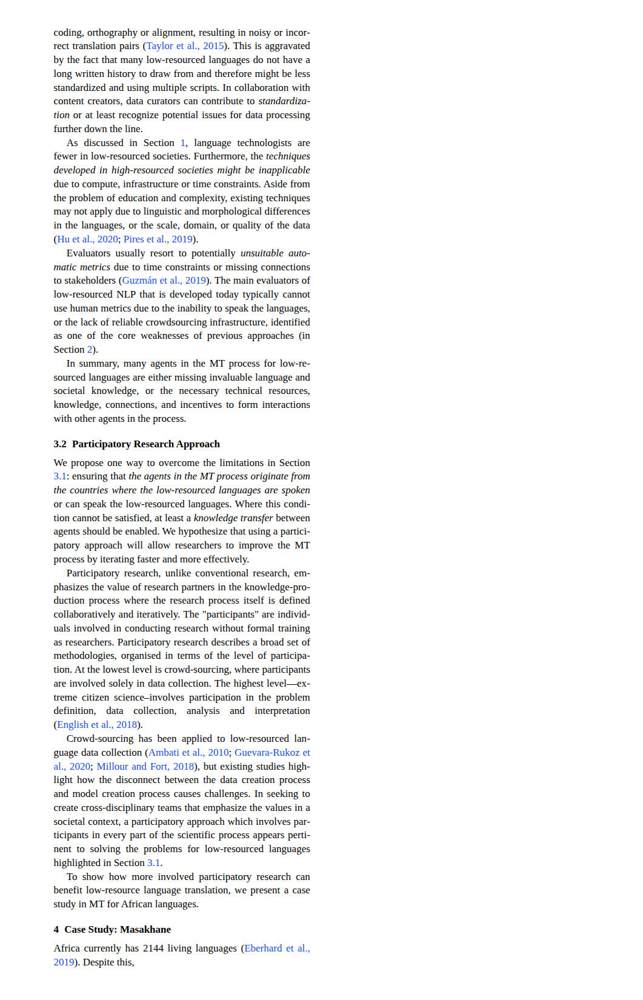coding, orthography or alignment, resulting in noisy or incorrect translation pairs (Taylor et al., 2015). This is aggravated by the fact that many low-resourced languages do not have a long written history to draw from and therefore might be less standardized and using multiple scripts. In collaboration with content creators, data curators can contribute to standardization or at least recognize potential issues for data processing further down the line.
As discussed in Section 1, language technologists are fewer in low-resourced societies. Furthermore, the techniques developed in high-resourced societies might be inapplicable due to compute, infrastructure or time constraints. Aside from the problem of education and complexity, existing techniques may not apply due to linguistic and morphological differences in the languages, or the scale, domain, or quality of the data (Hu et al., 2020; Pires et al., 2019).
Evaluators usually resort to potentially unsuitable automatic metrics due to time constraints or missing connections to stakeholders (Guzmán et al., 2019). The main evaluators of low-resourced NLP that is developed today typically cannot use human metrics due to the inability to speak the languages, or the lack of reliable crowdsourcing infrastructure, identified as one of the core weaknesses of previous approaches (in Section 2).
In summary, many agents in the MT process for low-resourced languages are either missing invaluable language and societal knowledge, or the necessary technical resources, knowledge, connections, and incentives to form interactions with other agents in the process.
3.2 Participatory Research Approach
We propose one way to overcome the limitations in Section 3.1: ensuring that the agents in the MT process originate from the countries where the low-resourced languages are spoken or can speak the low-resourced languages. Where this condition cannot be satisfied, at least a knowledge transfer between agents should be enabled. We hypothesize that using a participatory approach will allow researchers to improve the MT process by iterating faster and more effectively.
Participatory research, unlike conventional research, emphasizes the value of research partners in the knowledge-production process where the research process itself is defined collaboratively and iteratively. The "participants" are individuals involved in conducting research without formal training as researchers. Participatory research describes a broad set of methodologies, organised in terms of the level of participation. At the lowest level is crowd-sourcing, where participants are involved solely in data collection. The highest level—extreme citizen science–involves participation in the problem definition, data collection, analysis and interpretation (English et al., 2018).
Crowd-sourcing has been applied to low-resourced language data collection (Ambati et al., 2010; Guevara-Rukoz et al., 2020; Millour and Fort, 2018), but existing studies highlight how the disconnect between the data creation process and model creation process causes challenges. In seeking to create cross-disciplinary teams that emphasize the values in a societal context, a participatory approach which involves participants in every part of the scientific process appears pertinent to solving the problems for low-resourced languages highlighted in Section 3.1.
To show how more involved participatory research can benefit low-resource language translation, we present a case study in MT for African languages.
4 Case Study: Masakhane
Africa currently has 2144 living languages (Eberhard et al., 2019). Despite this,